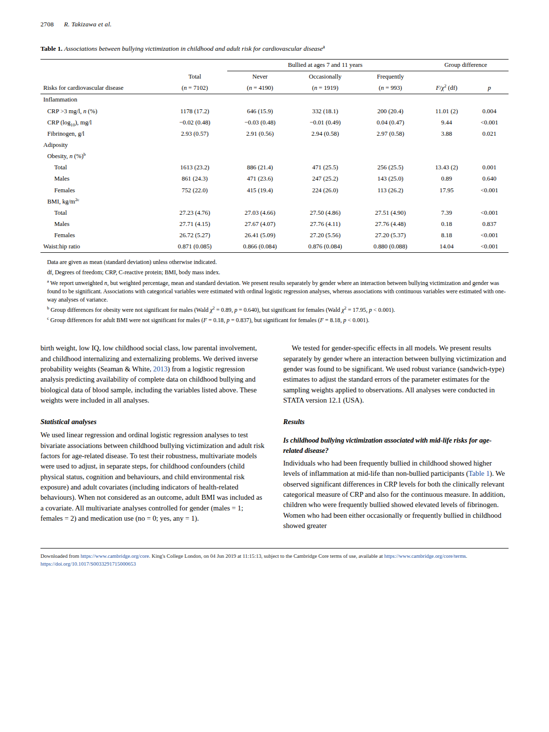2708 R. Takizawa et al.
Table 1. Associations between bullying victimization in childhood and adult risk for cardiovascular diseasea
| | | Bullied at ages 7 and 11 years | Group difference |
| --- | --- | --- | --- |
| | Total | Never | Occasionally | Frequently | | |
| Risks for cardiovascular disease | ( n = 7102) | ( n = 4190) | ( n = 1919) | ( n = 993) | F / χ 2 (df) | p |
| Inflammation | | | | | | |
| CRP >3 mg/l, n (%) | 1178 (17.2) | 646 (15.9) | 332 (18.1) | 200 (20.4) | 11.01 (2) | 0.004 |
| CRP (log 10 ), mg/l | −0.02 (0.48) | −0.03 (0.48) | −0.01 (0.49) | 0.04 (0.47) | 9.44 | <0.001 |
| Fibrinogen, g/l | 2.93 (0.57) | 2.91 (0.56) | 2.94 (0.58) | 2.97 (0.58) | 3.88 | 0.021 |
| Adiposity | | | | | | |
| Obesity, n (%) b | | | | | | |
| Total | 1613 (23.2) | 886 (21.4) | 471 (25.5) | 256 (25.5) | 13.43 (2) | 0.001 |
| Males | 861 (24.3) | 471 (23.6) | 247 (25.2) | 143 (25.0) | 0.89 | 0.640 |
| Females | 752 (22.0) | 415 (19.4) | 224 (26.0) | 113 (26.2) | 17.95 | <0.001 |
| BMI, kg/m 2c | | | | | | |
| Total | 27.23 (4.76) | 27.03 (4.66) | 27.50 (4.86) | 27.51 (4.90) | 7.39 | <0.001 |
| Males | 27.71 (4.15) | 27.67 (4.07) | 27.76 (4.11) | 27.76 (4.48) | 0.18 | 0.837 |
| Females | 26.72 (5.27) | 26.41 (5.09) | 27.20 (5.56) | 27.20 (5.37) | 8.18 | <0.001 |
| Waist:hip ratio | 0.871 (0.085) | 0.866 (0.084) | 0.876 (0.084) | 0.880 (0.088) | 14.04 | <0.001 |
Data are given as mean (standard deviation) unless otherwise indicated.
df, Degrees of freedom; CRP, C-reactive protein; BMI, body mass index.
a We report unweighted n, but weighted percentage, mean and standard deviation. We present results separately by gender where an interaction between bullying victimization and gender was found to be significant. Associations with categorical variables were estimated with ordinal logistic regression analyses, whereas associations with continuous variables were estimated with one-way analyses of variance.
b Group differences for obesity were not significant for males (Wald χ2 = 0.89, p = 0.640), but significant for females (Wald χ2 = 17.95, p < 0.001).
c Group differences for adult BMI were not significant for males (F = 0.18, p = 0.837), but significant for females (F = 8.18, p < 0.001).
birth weight, low IQ, low childhood social class, low parental involvement, and childhood internalizing and externalizing problems. We derived inverse probability weights (Seaman & White, 2013) from a logistic regression analysis predicting availability of complete data on childhood bullying and biological data of blood sample, including the variables listed above. These weights were included in all analyses.
Statistical analyses
We used linear regression and ordinal logistic regression analyses to test bivariate associations between childhood bullying victimization and adult risk factors for age-related disease. To test their robustness, multivariate models were used to adjust, in separate steps, for childhood confounders (child physical status, cognition and behaviours, and child environmental risk exposure) and adult covariates (including indicators of health-related behaviours). When not considered as an outcome, adult BMI was included as a covariate. All multivariate analyses controlled for gender (males = 1; females = 2) and medication use (no = 0; yes, any = 1).
We tested for gender-specific effects in all models. We present results separately by gender where an interaction between bullying victimization and gender was found to be significant. We used robust variance (sandwich-type) estimates to adjust the standard errors of the parameter estimates for the sampling weights applied to observations. All analyses were conducted in STATA version 12.1 (USA).
Results
Is childhood bullying victimization associated with mid-life risks for age-related disease?
Individuals who had been frequently bullied in childhood showed higher levels of inflammation at mid-life than non-bullied participants (Table 1). We observed significant differences in CRP levels for both the clinically relevant categorical measure of CRP and also for the continuous measure. In addition, children who were frequently bullied showed elevated levels of fibrinogen. Women who had been either occasionally or frequently bullied in childhood showed greater
Downloaded from https://www.cambridge.org/core. King's College London, on 04 Jun 2019 at 11:15:13, subject to the Cambridge Core terms of use, available at https://www.cambridge.org/core/terms. https://doi.org/10.1017/S0033291715000653